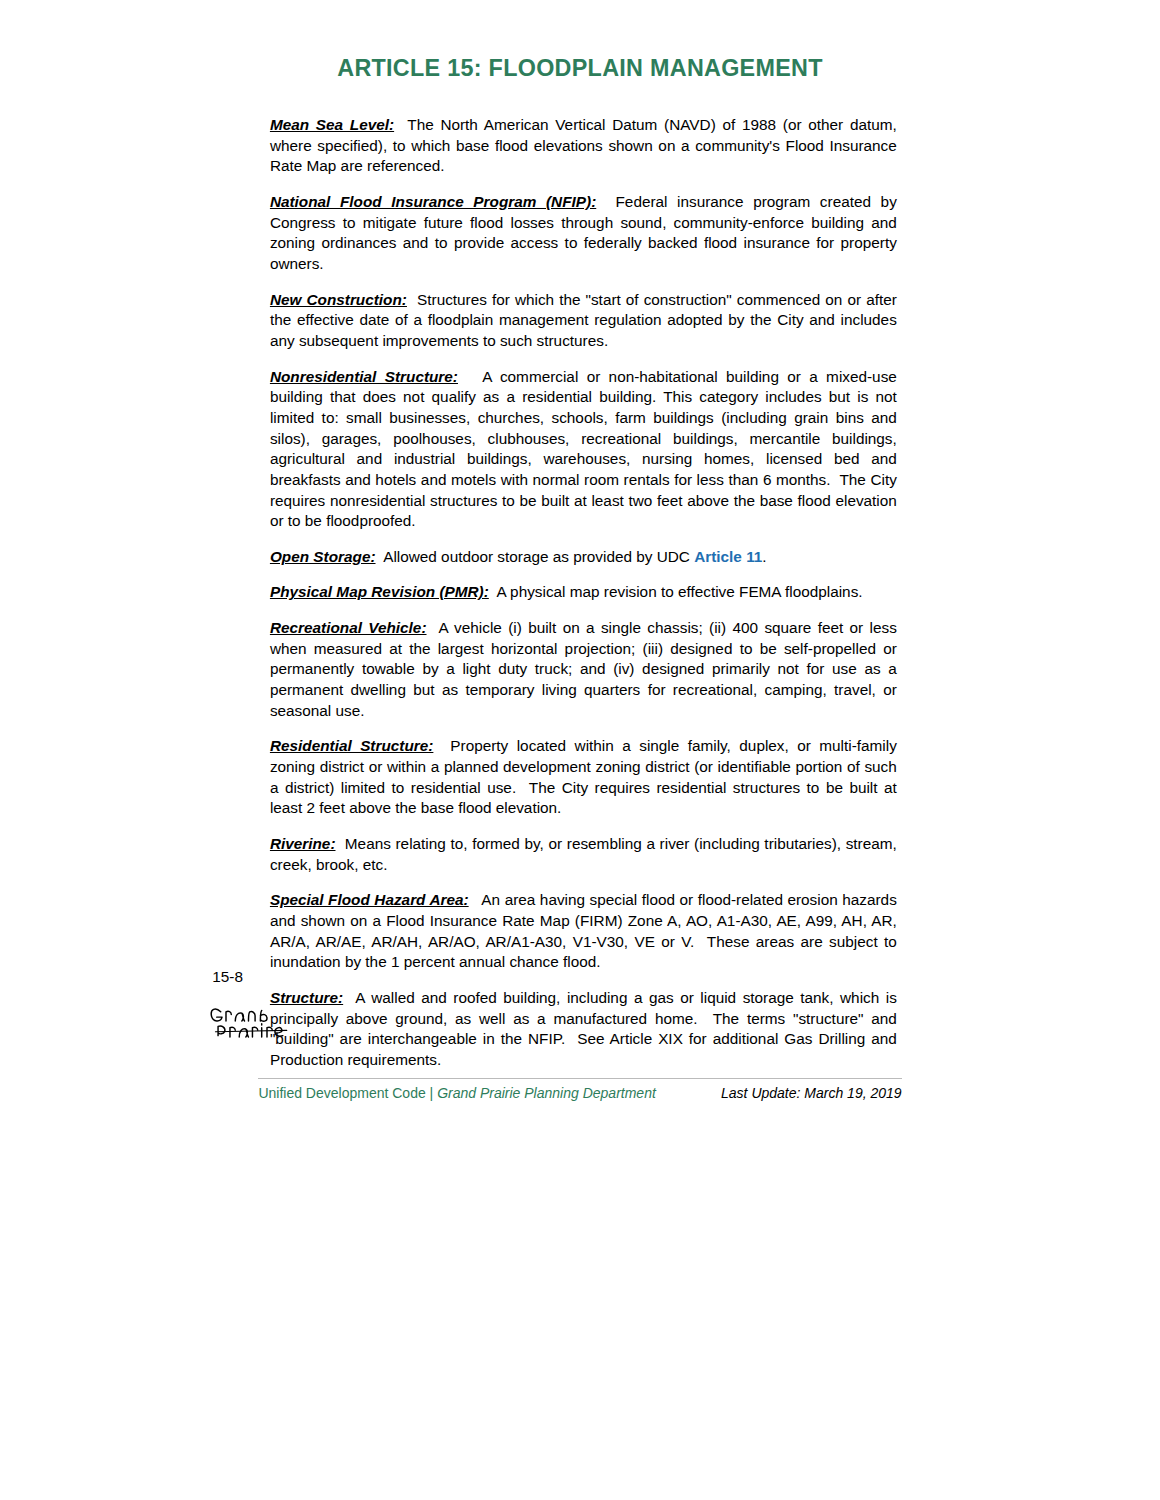ARTICLE 15: FLOODPLAIN MANAGEMENT
Mean Sea Level: The North American Vertical Datum (NAVD) of 1988 (or other datum, where specified), to which base flood elevations shown on a community's Flood Insurance Rate Map are referenced.
National Flood Insurance Program (NFIP): Federal insurance program created by Congress to mitigate future flood losses through sound, community-enforce building and zoning ordinances and to provide access to federally backed flood insurance for property owners.
New Construction: Structures for which the "start of construction" commenced on or after the effective date of a floodplain management regulation adopted by the City and includes any subsequent improvements to such structures.
Nonresidential Structure: A commercial or non-habitational building or a mixed-use building that does not qualify as a residential building. This category includes but is not limited to: small businesses, churches, schools, farm buildings (including grain bins and silos), garages, poolhouses, clubhouses, recreational buildings, mercantile buildings, agricultural and industrial buildings, warehouses, nursing homes, licensed bed and breakfasts and hotels and motels with normal room rentals for less than 6 months. The City requires nonresidential structures to be built at least two feet above the base flood elevation or to be floodproofed.
Open Storage: Allowed outdoor storage as provided by UDC Article 11.
Physical Map Revision (PMR): A physical map revision to effective FEMA floodplains.
Recreational Vehicle: A vehicle (i) built on a single chassis; (ii) 400 square feet or less when measured at the largest horizontal projection; (iii) designed to be self-propelled or permanently towable by a light duty truck; and (iv) designed primarily not for use as a permanent dwelling but as temporary living quarters for recreational, camping, travel, or seasonal use.
Residential Structure: Property located within a single family, duplex, or multi-family zoning district or within a planned development zoning district (or identifiable portion of such a district) limited to residential use. The City requires residential structures to be built at least 2 feet above the base flood elevation.
Riverine: Means relating to, formed by, or resembling a river (including tributaries), stream, creek, brook, etc.
Special Flood Hazard Area: An area having special flood or flood-related erosion hazards and shown on a Flood Insurance Rate Map (FIRM) Zone A, AO, A1-A30, AE, A99, AH, AR, AR/A, AR/AE, AR/AH, AR/AO, AR/A1-A30, V1-V30, VE or V. These areas are subject to inundation by the 1 percent annual chance flood.
Structure: A walled and roofed building, including a gas or liquid storage tank, which is principally above ground, as well as a manufactured home. The terms "structure" and "building" are interchangeable in the NFIP. See Article XIX for additional Gas Drilling and Production requirements.
15-8
Unified Development Code | Grand Prairie Planning Department
Last Update: March 19, 2019